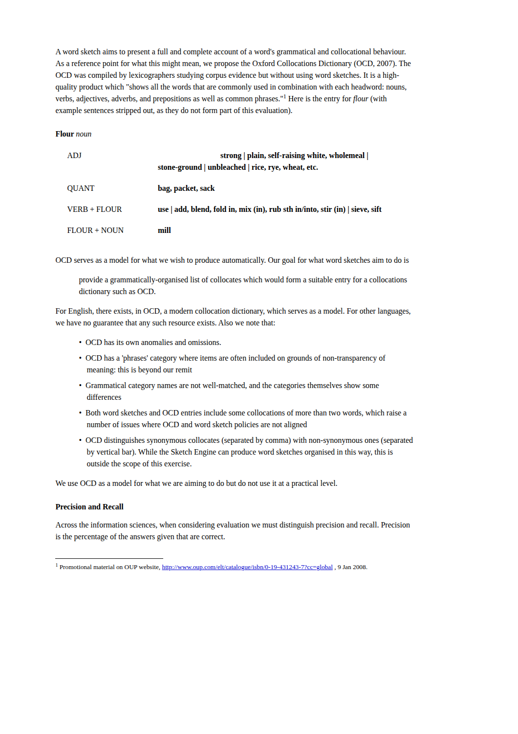A word sketch aims to present a full and complete account of a word's grammatical and collocational behaviour. As a reference point for what this might mean, we propose the Oxford Collocations Dictionary (OCD, 2007). The OCD was compiled by lexicographers studying corpus evidence but without using word sketches. It is a high-quality product which "shows all the words that are commonly used in combination with each headword: nouns, verbs, adjectives, adverbs, and prepositions as well as common phrases."1 Here is the entry for flour (with example sentences stripped out, as they do not form part of this evaluation).
Flour noun
| ADJ | strong / plain, self-raising white, wholemeal / stone-ground / unbleached / rice, rye, wheat, etc. |
| QUANT | bag, packet, sack |
| VERB + FLOUR | use / add, blend, fold in, mix (in), rub sth in/into, stir (in) / sieve, sift |
| FLOUR + NOUN | mill |
OCD serves as a model for what we wish to produce automatically. Our goal for what word sketches aim to do is
provide a grammatically-organised list of collocates which would form a suitable entry for a collocations dictionary such as OCD.
For English, there exists, in OCD, a modern collocation dictionary, which serves as a model. For other languages, we have no guarantee that any such resource exists. Also we note that:
OCD has its own anomalies and omissions.
OCD has a 'phrases' category where items are often included on grounds of non-transparency of meaning: this is beyond our remit
Grammatical category names are not well-matched, and the categories themselves show some differences
Both word sketches and OCD entries include some collocations of more than two words, which raise a number of issues where OCD and word sketch policies are not aligned
OCD distinguishes synonymous collocates (separated by comma) with non-synonymous ones (separated by vertical bar). While the Sketch Engine can produce word sketches organised in this way, this is outside the scope of this exercise.
We use OCD as a model for what we are aiming to do but do not use it at a practical level.
Precision and Recall
Across the information sciences, when considering evaluation we must distinguish precision and recall. Precision is the percentage of the answers given that are correct.
1 Promotional material on OUP website, http://www.oup.com/elt/catalogue/isbn/0-19-431243-7?cc=global , 9 Jan 2008.